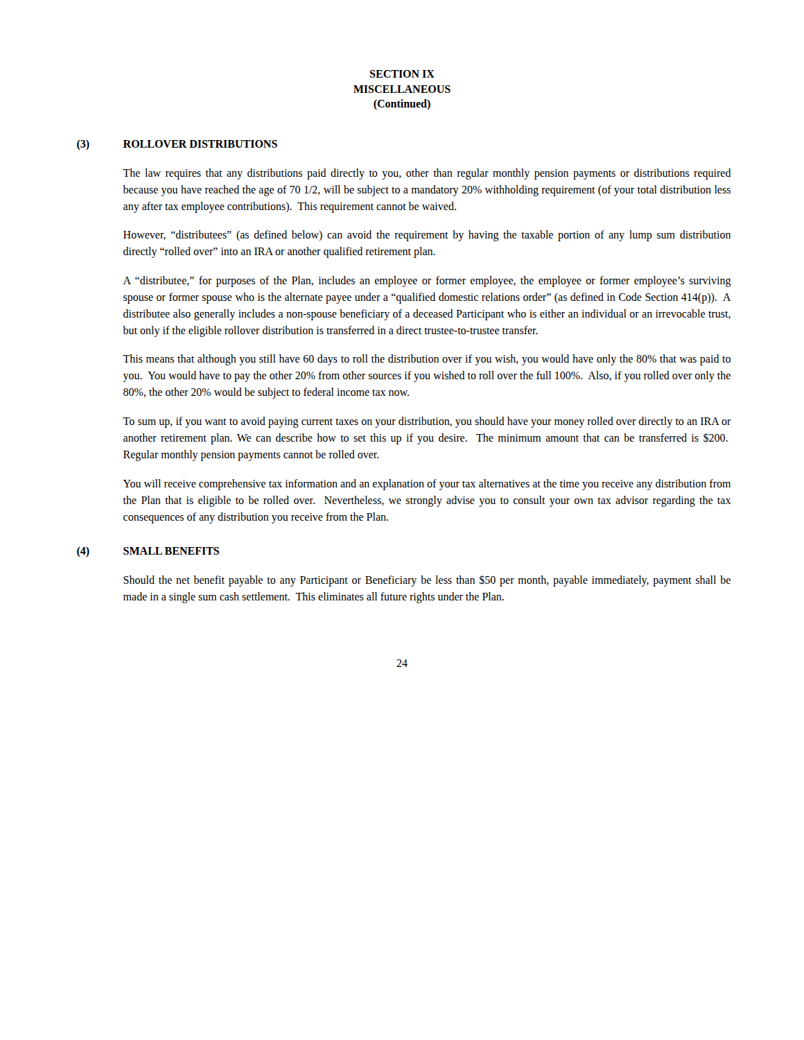SECTION IX
MISCELLANEOUS
(Continued)
(3) ROLLOVER DISTRIBUTIONS
The law requires that any distributions paid directly to you, other than regular monthly pension payments or distributions required because you have reached the age of 70 1/2, will be subject to a mandatory 20% withholding requirement (of your total distribution less any after tax employee contributions). This requirement cannot be waived.
However, “distributees” (as defined below) can avoid the requirement by having the taxable portion of any lump sum distribution directly “rolled over” into an IRA or another qualified retirement plan.
A “distributee,” for purposes of the Plan, includes an employee or former employee, the employee or former employee’s surviving spouse or former spouse who is the alternate payee under a “qualified domestic relations order” (as defined in Code Section 414(p)). A distributee also generally includes a non-spouse beneficiary of a deceased Participant who is either an individual or an irrevocable trust, but only if the eligible rollover distribution is transferred in a direct trustee-to-trustee transfer.
This means that although you still have 60 days to roll the distribution over if you wish, you would have only the 80% that was paid to you. You would have to pay the other 20% from other sources if you wished to roll over the full 100%. Also, if you rolled over only the 80%, the other 20% would be subject to federal income tax now.
To sum up, if you want to avoid paying current taxes on your distribution, you should have your money rolled over directly to an IRA or another retirement plan. We can describe how to set this up if you desire. The minimum amount that can be transferred is $200. Regular monthly pension payments cannot be rolled over.
You will receive comprehensive tax information and an explanation of your tax alternatives at the time you receive any distribution from the Plan that is eligible to be rolled over. Nevertheless, we strongly advise you to consult your own tax advisor regarding the tax consequences of any distribution you receive from the Plan.
(4) SMALL BENEFITS
Should the net benefit payable to any Participant or Beneficiary be less than $50 per month, payable immediately, payment shall be made in a single sum cash settlement. This eliminates all future rights under the Plan.
24